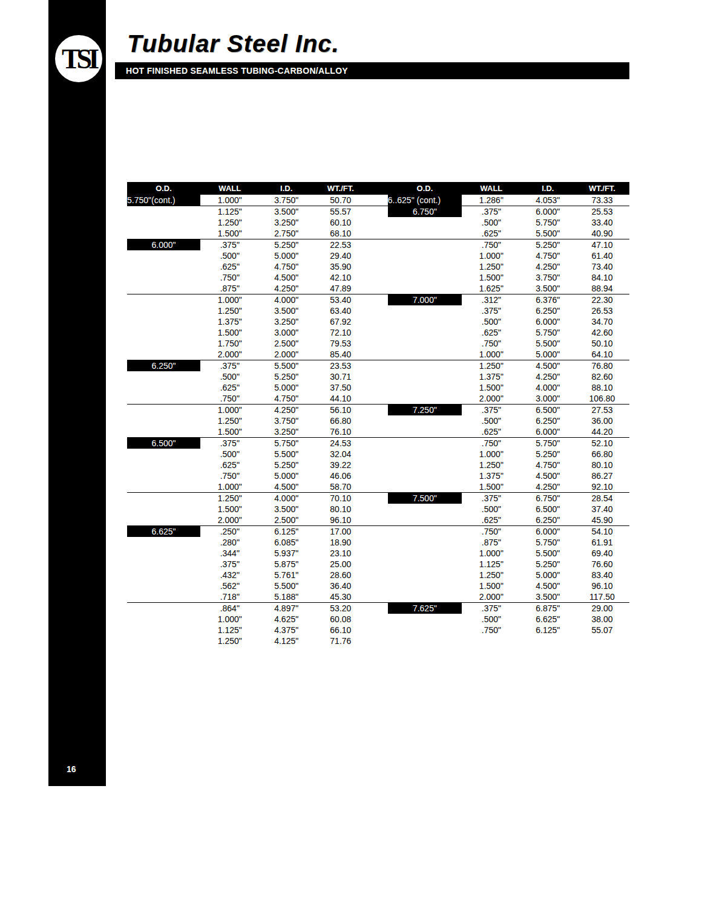HOT FINISHED SEAMLESS TUBING-CARBON/ALLOY
16
TSI
Tubular Steel Inc.
HOT FINISHED SEAMLESS TUBING-CARBON/ALLOY
| O.D. | WALL | I.D. | WT./FT. | | O.D. | WALL | I.D. | WT./FT. |
| --- | --- | --- | --- | --- | --- | --- | --- | --- |
| 5.750"(cont.) | 1.000" | 3.750" | 50.70 | | 6..625" (cont.) | 1.286" | 4.053" | 73.33 |
| | 1.125" | 3.500" | 55.57 | | 6.750" | .375" | 6.000" | 25.53 |
| | 1.250" | 3.250" | 60.10 | | | .500" | 5.750" | 33.40 |
| | 1.500" | 2.750" | 68.10 | | | .625" | 5.500" | 40.90 |
| 6.000" | .375" | 5.250" | 22.53 | | | .750" | 5.250" | 47.10 |
| | .500" | 5.000" | 29.40 | | | 1.000" | 4.750" | 61.40 |
| | .625" | 4.750" | 35.90 | | | 1.250" | 4.250" | 73.40 |
| | .750" | 4.500" | 42.10 | | | 1.500" | 3.750" | 84.10 |
| | .875" | 4.250" | 47.89 | | | 1.625" | 3.500" | 88.94 |
| | 1.000" | 4.000" | 53.40 | | 7.000" | .312" | 6.376" | 22.30 |
| | 1.250" | 3.500" | 63.40 | | | .375" | 6.250" | 26.53 |
| | 1.375" | 3.250" | 67.92 | | | .500" | 6.000" | 34.70 |
| | 1.500" | 3.000" | 72.10 | | | .625" | 5.750" | 42.60 |
| | 1.750" | 2.500" | 79.53 | | | .750" | 5.500" | 50.10 |
| | 2.000" | 2.000" | 85.40 | | | 1.000" | 5.000" | 64.10 |
| 6.250" | .375" | 5.500" | 23.53 | | | 1.250" | 4.500" | 76.80 |
| | .500" | 5.250" | 30.71 | | | 1.375" | 4.250" | 82.60 |
| | .625" | 5.000" | 37.50 | | | 1.500" | 4.000" | 88.10 |
| | .750" | 4.750" | 44.10 | | | 2.000" | 3.000" | 106.80 |
| | 1.000" | 4.250" | 56.10 | | 7.250" | .375" | 6.500" | 27.53 |
| | 1.250" | 3.750" | 66.80 | | | .500" | 6.250" | 36.00 |
| | 1.500" | 3.250" | 76.10 | | | .625" | 6.000" | 44.20 |
| 6.500" | .375" | 5.750" | 24.53 | | | .750" | 5.750" | 52.10 |
| | .500" | 5.500" | 32.04 | | | 1.000" | 5.250" | 66.80 |
| | .625" | 5.250" | 39.22 | | | 1.250" | 4.750" | 80.10 |
| | .750" | 5.000" | 46.06 | | | 1.375" | 4.500" | 86.27 |
| | 1.000" | 4.500" | 58.70 | | | 1.500" | 4.250" | 92.10 |
| | 1.250" | 4.000" | 70.10 | | 7.500" | .375" | 6.750" | 28.54 |
| | 1.500" | 3.500" | 80.10 | | | .500" | 6.500" | 37.40 |
| | 2.000" | 2.500" | 96.10 | | | .625" | 6.250" | 45.90 |
| 6.625" | .250" | 6.125" | 17.00 | | | .750" | 6.000" | 54.10 |
| | .280" | 6.085" | 18.90 | | | .875" | 5.750" | 61.91 |
| | .344" | 5.937" | 23.10 | | | 1.000" | 5.500" | 69.40 |
| | .375" | 5.875" | 25.00 | | | 1.125" | 5.250" | 76.60 |
| | .432" | 5.761" | 28.60 | | | 1.250" | 5.000" | 83.40 |
| | .562" | 5.500" | 36.40 | | | 1.500" | 4.500" | 96.10 |
| | .718" | 5.188" | 45.30 | | | 2.000" | 3.500" | 117.50 |
| | .864" | 4.897" | 53.20 | | 7.625" | .375" | 6.875" | 29.00 |
| | 1.000" | 4.625" | 60.08 | | | .500" | 6.625" | 38.00 |
| | 1.125" | 4.375" | 66.10 | | | .750" | 6.125" | 55.07 |
| | 1.250" | 4.125" | 71.76 | | | | | |